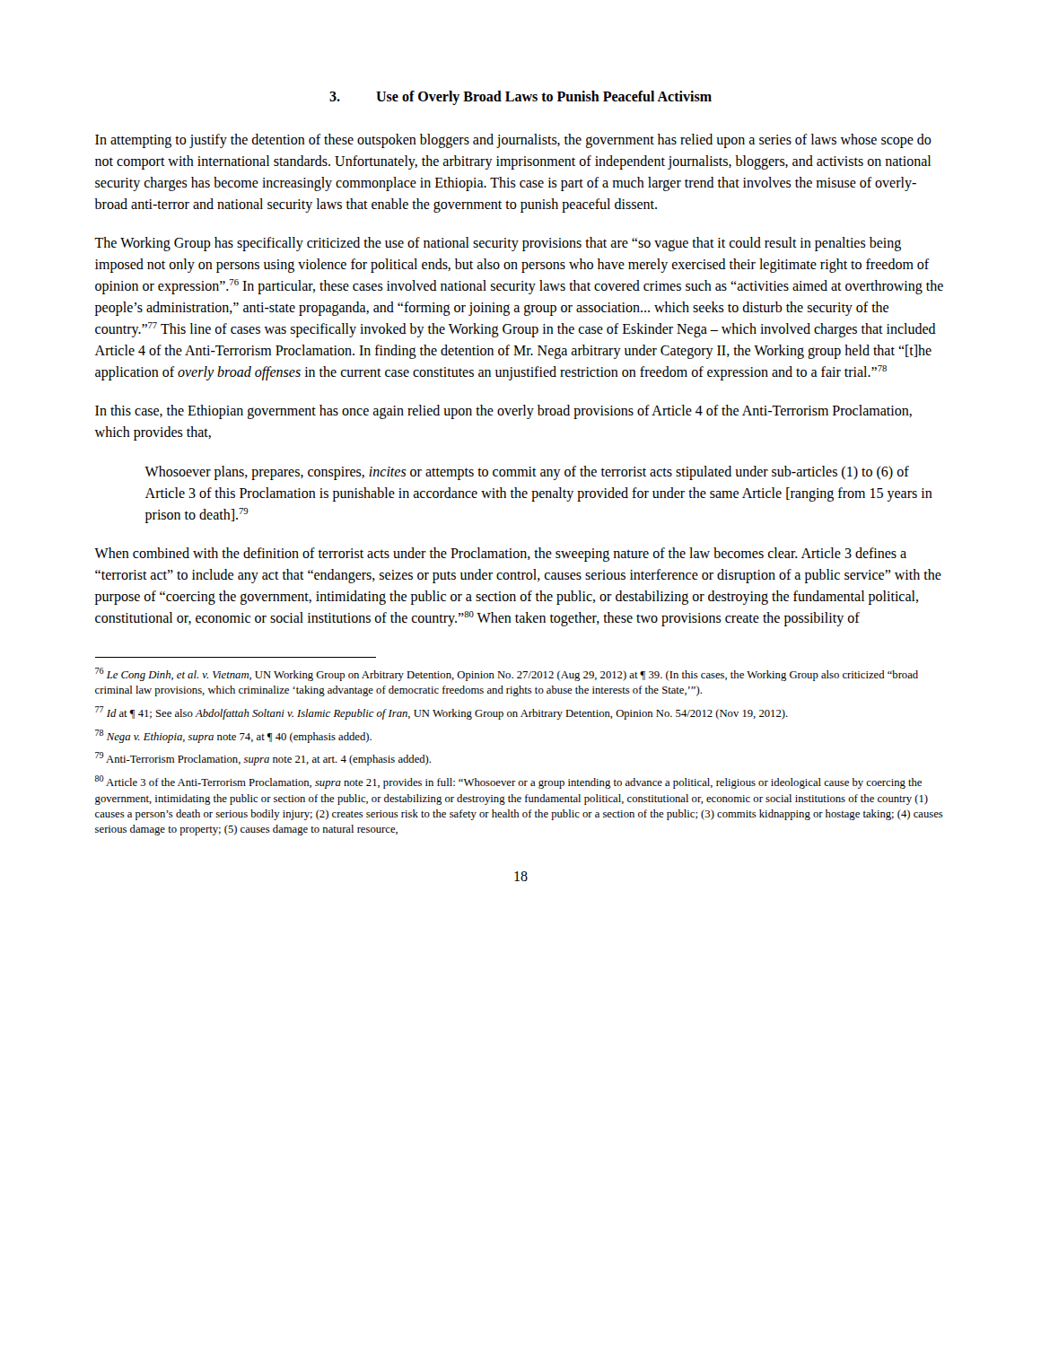3. Use of Overly Broad Laws to Punish Peaceful Activism
In attempting to justify the detention of these outspoken bloggers and journalists, the government has relied upon a series of laws whose scope do not comport with international standards. Unfortunately, the arbitrary imprisonment of independent journalists, bloggers, and activists on national security charges has become increasingly commonplace in Ethiopia. This case is part of a much larger trend that involves the misuse of overly-broad anti-terror and national security laws that enable the government to punish peaceful dissent.
The Working Group has specifically criticized the use of national security provisions that are “so vague that it could result in penalties being imposed not only on persons using violence for political ends, but also on persons who have merely exercised their legitimate right to freedom of opinion or expression”.76 In particular, these cases involved national security laws that covered crimes such as “activities aimed at overthrowing the people’s administration,” anti-state propaganda, and “forming or joining a group or association... which seeks to disturb the security of the country.”77 This line of cases was specifically invoked by the Working Group in the case of Eskinder Nega – which involved charges that included Article 4 of the Anti-Terrorism Proclamation. In finding the detention of Mr. Nega arbitrary under Category II, the Working group held that “[t]he application of overly broad offenses in the current case constitutes an unjustified restriction on freedom of expression and to a fair trial.”78
In this case, the Ethiopian government has once again relied upon the overly broad provisions of Article 4 of the Anti-Terrorism Proclamation, which provides that,
Whosoever plans, prepares, conspires, incites or attempts to commit any of the terrorist acts stipulated under sub-articles (1) to (6) of Article 3 of this Proclamation is punishable in accordance with the penalty provided for under the same Article [ranging from 15 years in prison to death].79
When combined with the definition of terrorist acts under the Proclamation, the sweeping nature of the law becomes clear. Article 3 defines a “terrorist act” to include any act that “endangers, seizes or puts under control, causes serious interference or disruption of a public service” with the purpose of “coercing the government, intimidating the public or a section of the public, or destabilizing or destroying the fundamental political, constitutional or, economic or social institutions of the country.”80 When taken together, these two provisions create the possibility of
76 Le Cong Dinh, et al. v. Vietnam, UN Working Group on Arbitrary Detention, Opinion No. 27/2012 (Aug 29, 2012) at ¶ 39. (In this cases, the Working Group also criticized “broad criminal law provisions, which criminalize ‘taking advantage of democratic freedoms and rights to abuse the interests of the State,’”).
77 Id at ¶ 41; See also Abdolfattah Soltani v. Islamic Republic of Iran, UN Working Group on Arbitrary Detention, Opinion No. 54/2012 (Nov 19, 2012).
78 Nega v. Ethiopia, supra note 74, at ¶ 40 (emphasis added).
79 Anti-Terrorism Proclamation, supra note 21, at art. 4 (emphasis added).
80 Article 3 of the Anti-Terrorism Proclamation, supra note 21, provides in full: “Whosoever or a group intending to advance a political, religious or ideological cause by coercing the government, intimidating the public or section of the public, or destabilizing or destroying the fundamental political, constitutional or, economic or social institutions of the country (1) causes a person’s death or serious bodily injury; (2) creates serious risk to the safety or health of the public or a section of the public; (3) commits kidnapping or hostage taking; (4) causes serious damage to property; (5) causes damage to natural resource,
18